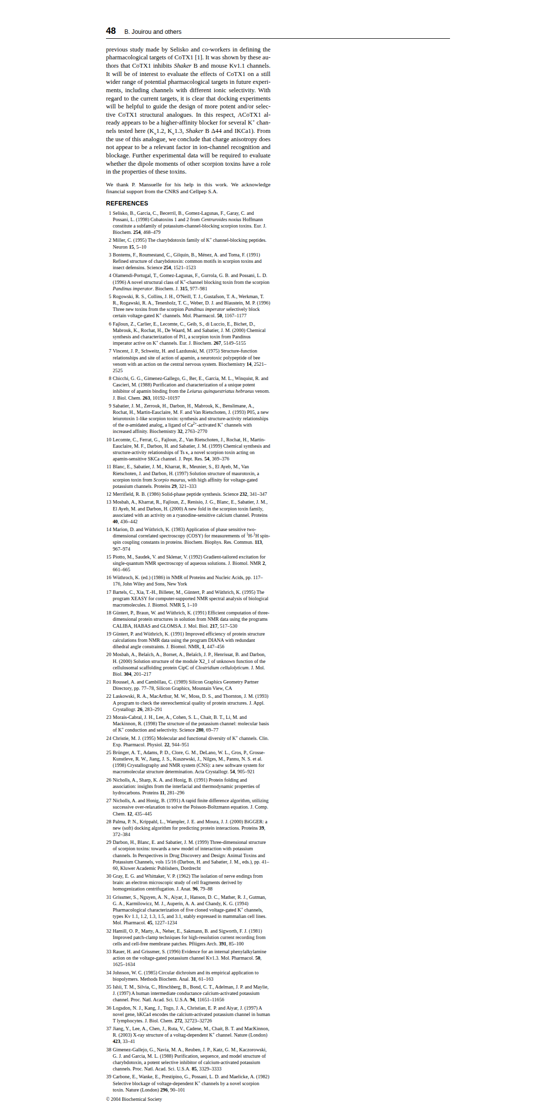48 B. Jouirou and others
previous study made by Selisko and co-workers in defining the pharmacological targets of CoTX1 [1]. It was shown by these authors that CoTX1 inhibits Shaker B and mouse Kv1.1 channels. It will be of interest to evaluate the effects of CoTX1 on a still wider range of potential pharmacological targets in future experiments, including channels with different ionic selectivity. With regard to the current targets, it is clear that docking experiments will be helpful to guide the design of more potent and/or selective CoTX1 structural analogues. In this respect, ACoTX1 already appears to be a higher-affinity blocker for several K+ channels tested here (Kv1.2, Kv1.3, Shaker B Δ44 and IKCa1). From the use of this analogue, we conclude that charge anisotropy does not appear to be a relevant factor in ion-channel recognition and blockage. Further experimental data will be required to evaluate whether the dipole moments of other scorpion toxins have a role in the properties of these toxins.
We thank P. Mansuelle for his help in this work. We acknowledge financial support from the CNRS and Cellpep S.A.
REFERENCES
1 Selisko, B., Garcia, C., Becerril, B., Gomez-Lagunas, F., Garay, C. and Possani, L. (1998) Cobatoxins 1 and 2 from Centruroides noxius Hoffmann constitute a subfamily of potassium-channel-blocking scorpion toxins. Eur. J. Biochem. 254, 468–479
2 Miller, C. (1995) The charybdotoxin family of K+ channel-blocking peptides. Neuron 15, 5–10
3 Bontems, F., Roumestand, C., Gilquin, B., Ménez, A. and Toma, F. (1991) Refined structure of charybdotoxin: common motifs in scorpion toxins and insect defensins. Science 254, 1521–1523
4 Olamendi-Portugal, T., Gomez-Lagunas, F., Gurrola, G. B. and Possani, L. D. (1996) A novel structural class of K+-channel blocking toxin from the scorpion Pandinus imperator. Biochem. J. 315, 977–981
5 Rogowski, R. S., Collins, J. H., O'Neill, T. J., Gustafson, T. A., Werkman, T. R., Rogawski, R. A., Tenenholz, T. C., Weber, D. J. and Blaustein, M. P. (1996) Three new toxins from the scorpion Pandinus imperator selectively block certain voltage-gated K+ channels. Mol. Pharmacol. 50, 1167–1177
6 Fajloun, Z., Carlier, E., Lecomte, C., Geib, S., di Luccio, E., Bichet, D., Mabrouk, K., Rochat, H., De Waard, M. and Sabatier, J. M. (2000) Chemical synthesis and characterization of Pi1, a scorpion toxin from Pandinus imperator active on K+ channels. Eur. J. Biochem. 267, 5149–5155
7 Vincent, J. P., Schweitz, H. and Lazdunski, M. (1975) Structure-function relationships and site of action of apamin, a neurotoxic polypeptide of bee venom with an action on the central nervous system. Biochemistry 14, 2521–2525
8 Chicchi, G. G., Gimenez-Gallego, G., Ber, E., Garcia, M. L., Winquist, R. and Cascieri, M. (1988) Purification and characterization of a unique potent inhibitor of apamin binding from the Leiurus quinquestriatus hebraeus venom. J. Biol. Chem. 263, 10192–10197
9 Sabatier, J. M., Zerrouk, H., Darbon, H., Mabrouk, K., Benslimane, A., Rochat, H., Martin-Eauclaire, M. F. and Van Rietschoten, J. (1993) P05, a new leiurotoxin 1-like scorpion toxin: synthesis and structure-activity relationships of the α-amidated analog, a ligand of Ca2+-activated K+ channels with increased affinity. Biochemistry 32, 2763–2770
10 Lecomte, C., Ferrat, G., Fajloun, Z., Van Rietschoten, J., Rochat, H., Martin-Eauclaire, M. F., Darbon, H. and Sabatier, J. M. (1999) Chemical synthesis and structure-activity relationships of Ts κ, a novel scorpion toxin acting on apamin-sensitive SKCa channel. J. Pept. Res. 54, 369–376
11 Blanc, E., Sabatier, J. M., Kharrat, R., Meunier, S., El Ayeb, M., Van Rietschoten, J. and Darbon, H. (1997) Solution structure of maurotoxin, a scorpion toxin from Scorpio maurus, with high affinity for voltage-gated potassium channels. Proteins 29, 321–333
12 Merrifield, R. B. (1986) Solid-phase peptide synthesis. Science 232, 341–347
13 Mosbah, A., Kharrat, R., Fajloun, Z., Renisio, J. G., Blanc, E., Sabatier, J. M., El Ayeb, M. and Darbon, H. (2000) A new fold in the scorpion toxin family, associated with an activity on a ryanodine-sensitive calcium channel. Proteins 40, 436–442
14 Marion, D. and Wüthrich, K. (1983) Application of phase sensitive two-dimensional correlated spectroscopy (COSY) for measurements of 1H-1H spin-spin coupling constants in proteins. Biochem. Biophys. Res. Commun. 113, 967–974
15 Piotto, M., Saudek, V. and Sklenar, V. (1992) Gradient-tailored excitation for single-quantum NMR spectroscopy of aqueous solutions. J. Biomol. NMR 2, 661–665
16 Wüthroch, K. (ed.) (1986) in NMR of Proteins and Nucleic Acids, pp. 117–176, John Wiley and Sons, New York
17 Bartels, C., Xia, T.-H., Billeter, M., Güntert, P. and Wüthrich, K. (1995) The program XEASY for computer-supported NMR spectral analysis of biological macromolecules. J. Biomol. NMR 5, 1–10
18 Güntert, P., Braun, W. and Wüthrich, K. (1991) Efficient computation of three-dimensional protein structures in solution from NMR data using the programs CALIBA, HABAS and GLOMSA. J. Mol. Biol. 217, 517–530
19 Güntert, P. and Wüthrich, K. (1991) Improved efficiency of protein structure calculations from NMR data using the program DIANA with redundant dihedral angle constraints. J. Biomol. NMR, 1, 447–456
20 Mosbah, A., Belaïch, A., Bornet, A., Belaïch, J. P., Henrissat, B. and Darbon, H. (2000) Solution structure of the module X2_1 of unknown function of the cellulosomal scaffolding protein CipC of Clostridium cellulolyticum. J. Mol. Biol. 304, 201–217
21 Roussel, A. and Cambillau, C. (1989) Silicon Graphics Geometry Partner Directory, pp. 77–78, Silicon Graphics, Mountain View, CA
22 Laskowski, R. A., MacArthur, M. W., Moss, D. S., and Thornton, J. M. (1993) A program to check the stereochemical quality of protein structures. J. Appl. Crystallogr. 26, 283–291
23 Morais-Cabral, J. H., Lee, A., Cohen, S. L., Chait, B. T., Li, M. and Mackinnon, R. (1998) The structure of the potassium channel: molecular basis of K+ conduction and selectivity. Science 280, 69–77
24 Christie, M. J. (1995) Molecular and functional diversity of K+ channels. Clin. Exp. Pharmacol. Physiol. 22, 944–951
25 Brünger, A. T., Adams, P. D., Clore, G. M., DeLano, W. L., Gros, P., Grosse-Kunstleve, R. W., Jiang, J. S., Kuszewski, J., Nilges, M., Pannu, N. S. et al. (1998) Crystallography and NMR system (CNS): a new software system for macromolecular structure determination. Acta Crystallogr. 54, 905–921
26 Nicholls, A., Sharp, K. A. and Honig, B. (1991) Protein folding and association: insights from the interfacial and thermodynamic properties of hydrocarbons. Proteins 11, 281–296
27 Nicholls, A. and Honig, B. (1991) A rapid finite difference algorithm, utilizing successive over-relaxation to solve the Poisson-Boltzmann equation. J. Comp. Chem. 12, 435–445
28 Palma, P. N., Krippahl, L., Wampler, J. E. and Moura, J. J. (2000) BiGGER: a new (soft) docking algorithm for predicting protein interactions. Proteins 39, 372–384
29 Darbon, H., Blanc, E. and Sabatier, J. M. (1999) Three-dimensional structure of scorpion toxins: towards a new model of interaction with potassium channels. In Perspectives in Drug Discovery and Design: Animal Toxins and Potassium Channels, vols 15/16 (Darbon, H. and Sabatier, J. M., eds.), pp. 41–60, Kluwer Academic Publishers, Dordrecht
30 Gray, E. G. and Whittaker, V. P. (1962) The isolation of nerve endings from brain: an electron microscopic study of cell fragments derived by homogenization centrifugation. J. Anat. 96, 79–88
31 Grissmer, S., Nguyen, A. N., Aiyar, J., Hanson, D. C., Mather, R. J., Gutman, G. A., Karmilowicz, M. J., Auperin, A. A. and Chandy, K. G. (1994) Pharmacological characterization of five cloned voltage-gated K+ channels, types Kv 1.1, 1.2, 1.3, 1.5, and 3.1, stably expressed in mammalian cell lines. Mol. Pharmacol. 45, 1227–1234
32 Hamill, O. P., Marty, A., Neher, E., Sakmann, B. and Sigworth, F. J. (1981) Improved patch-clamp techniques for high-resolution current recording from cells and cell-free membrane patches. Pflügers Arch. 391, 85–100
33 Rauer, H. and Grissmer, S. (1996) Evidence for an internal phenylalkylamine action on the voltage-gated potassium channel Kv1.3. Mol. Pharmacol. 50, 1625–1634
34 Johnson, W. C. (1985) Circular dichroism and its empirical application to biopolymers. Methods Biochem. Anal. 31, 61–163
35 Ishii, T. M., Silvia, C., Hirschberg, B., Bond, C. T., Adelman, J. P. and Maylie, J. (1997) A human intermediate conductance calcium-activated potassium channel. Proc. Natl. Acad. Sci. U.S.A. 94, 11651–11656
36 Logsdon, N. J., Kang, J., Togo, J. A., Christian, E. P. and Aiyar, J. (1997) A novel gene, hKCa4 encodes the calcium-activated potassium channel in human T lymphocytes. J. Biol. Chem. 272, 32723–32726
37 Jiang, Y., Lee, A., Chen, J., Ruta, V., Cadene, M., Chait, B. T. and MacKinnon, R. (2003) X-ray structure of a voltag-dependent K+ channel. Nature (London) 423, 33–41
38 Gimenez-Gallejo, G., Navia, M. A., Reuben, J. P., Katz, G. M., Kaczorowski, G. J. and Garcia, M. L. (1988) Purification, sequence, and model structure of charybdotoxin, a potent selective inhibitor of calcium-activated potassium channels. Proc. Natl. Acad. Sci. U.S.A. 85, 3329–3333
39 Carbone, E., Wanke, E., Prestipino, G., Possani, L. D. and Maelicke, A. (1982) Selective blockage of voltage-dependent K+ channels by a novel scorpion toxin. Nature (London) 296, 90–101
© 2004 Biochemical Society